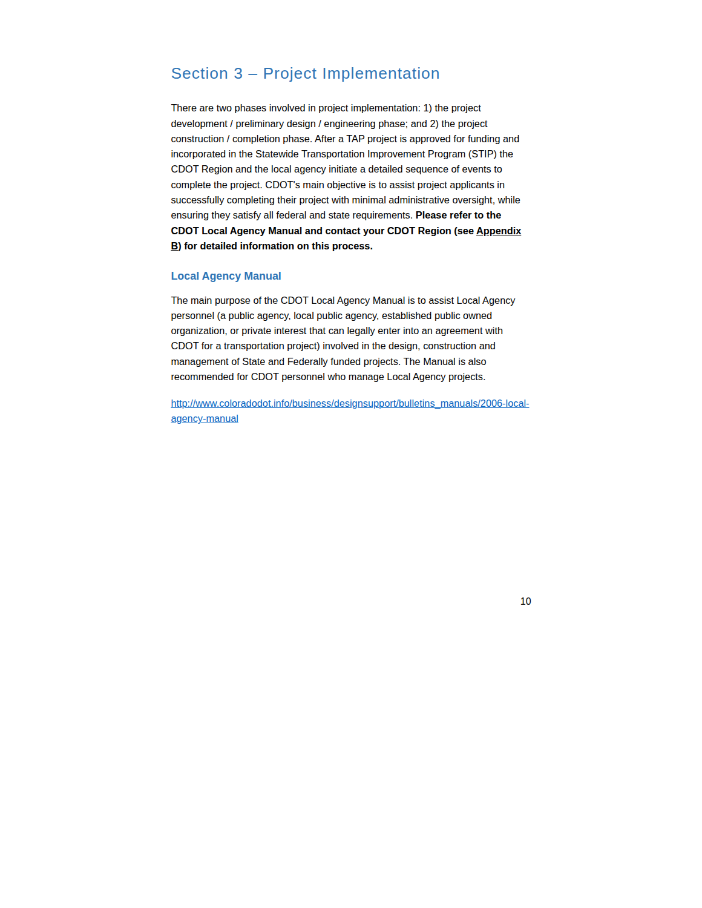Section 3 – Project Implementation
There are two phases involved in project implementation: 1) the project development / preliminary design / engineering phase; and 2) the project construction / completion phase. After a TAP project is approved for funding and incorporated in the Statewide Transportation Improvement Program (STIP) the CDOT Region and the local agency initiate a detailed sequence of events to complete the project. CDOT's main objective is to assist project applicants in successfully completing their project with minimal administrative oversight, while ensuring they satisfy all federal and state requirements. Please refer to the CDOT Local Agency Manual and contact your CDOT Region (see Appendix B) for detailed information on this process.
Local Agency Manual
The main purpose of the CDOT Local Agency Manual is to assist Local Agency personnel (a public agency, local public agency, established public owned organization, or private interest that can legally enter into an agreement with CDOT for a transportation project) involved in the design, construction and management of State and Federally funded projects. The Manual is also recommended for CDOT personnel who manage Local Agency projects.
http://www.coloradodot.info/business/designsupport/bulletins_manuals/2006-local-agency-manual
10